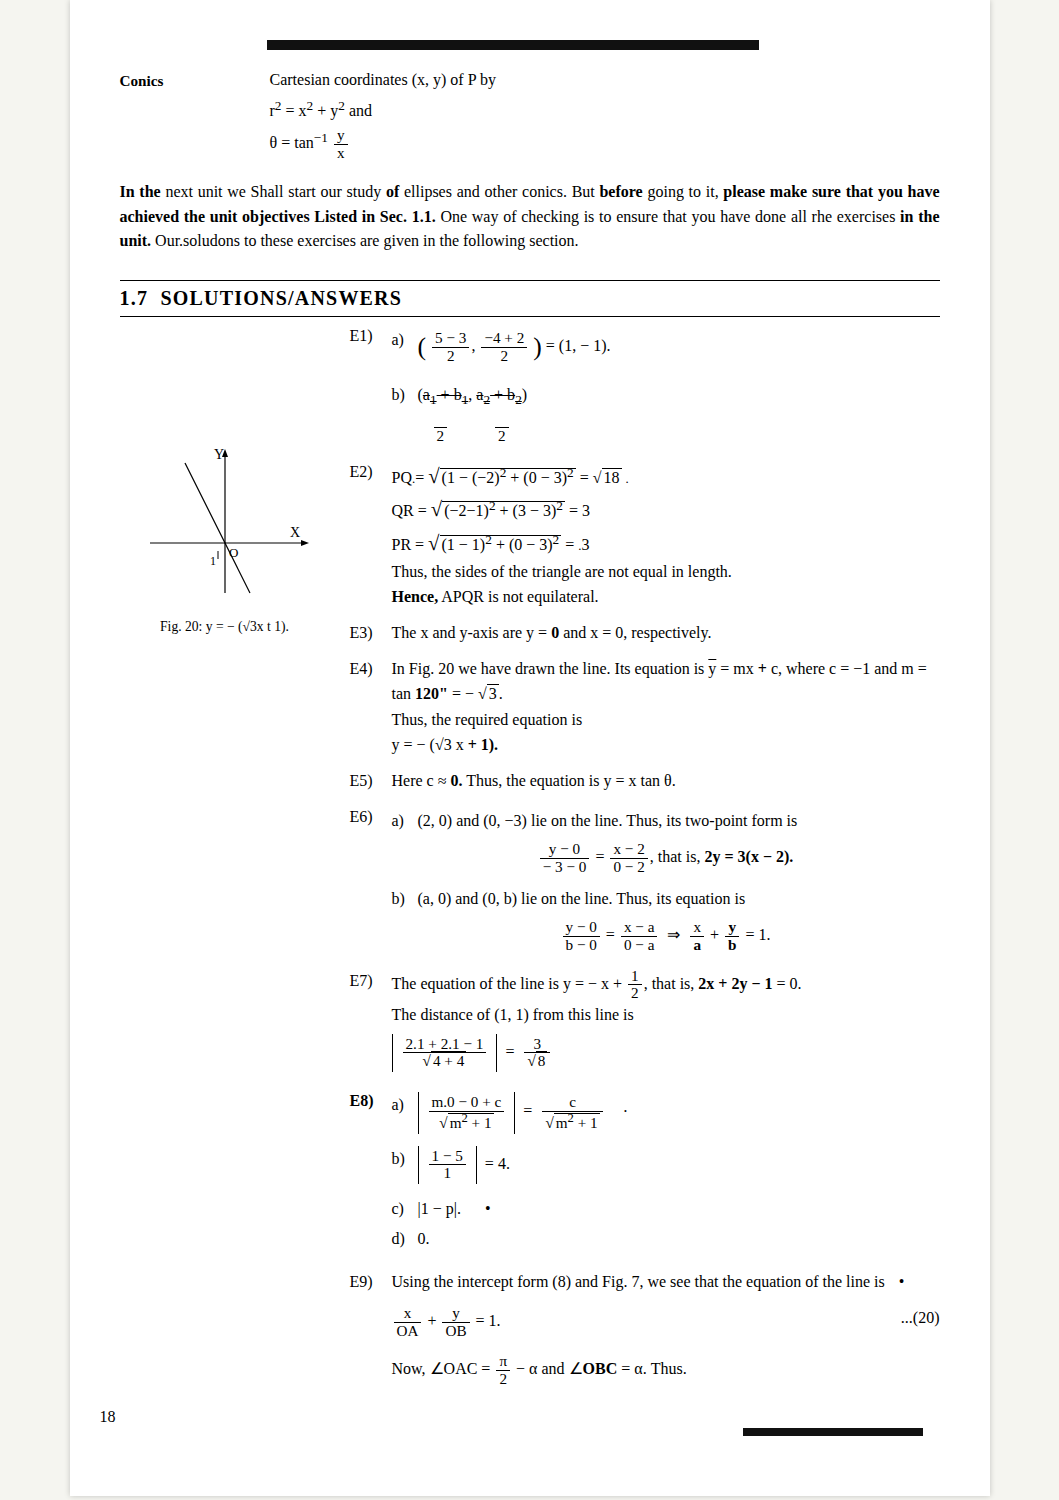Conics
Cartesian coordinates (x, y) of P by
r2 = x2 + y2 and
θ = tan−1 yx
In the next unit we Shall start our study of ellipses and other conics. But before going to it, please make sure that you have achieved the unit objectives Listed in Sec. 1.1. One way of checking is to ensure that you have done all rhe exercises in the unit. Our.soludons to these exercises are given in the following section.
1.7 SOLUTIONS/ANSWERS
Y X O 1
Fig. 20: y = − (√3x t 1).
E1)
a)
( 5 − 32, −4 + 22 ) = (1, − 1).
b)
(a1 + b1, a2 + b2)
2 2
E2)
PQ.= √(1 − (−2)2 + (0 − 3)2 = √18 .
QR = √(−2−1)2 + (3 − 3)2 = 3
PR = √(1 − 1)2 + (0 − 3)2 = . 3
Thus, the sides of the triangle are not equal in length.
Hence, APQR is not equilateral.
E3)
The x and y-axis are y = 0 and x = 0, respectively.
E4)
In Fig. 20 we have drawn the line. Its equation is y = mx + c, where c = −1 and m = tan 120" = − √3.
Thus, the required equation is
y = − (√3 x + 1).
E5)
Here c ≈ 0. Thus, the equation is y = x tan θ.
E6)
a)
(2, 0) and (0, −3) lie on the line. Thus, its two-point form is
y − 0− 3 − 0 = x − 20 − 2, that is, 2y = 3(x − 2).
b)
(a, 0) and (0, b) lie on the line. Thus, its equation is
y − 0 b − 0 = x − a 0 − a ⇒ xa + yb = 1.
E7)
The equation of the line is y = − x + 12, that is, 2x + 2y − 1 = 0.
The distance of (1, 1) from this line is
2.1 + 2.1 − 1√4 + 4 = 3√8
E8)
a)
m.0 − 0 + c√m2 + 1 = c√m2 + 1 ·
b)
1 − 51 = 4.
c)
|1 − p|. •
d)
0.
E9)
Using the intercept form (8) and Fig. 7, we see that the equation of the line is •
xOA + yOB = 1. ...(20)
Now, ∠OAC = π 2 − α and ∠OBC = α. Thus.
18